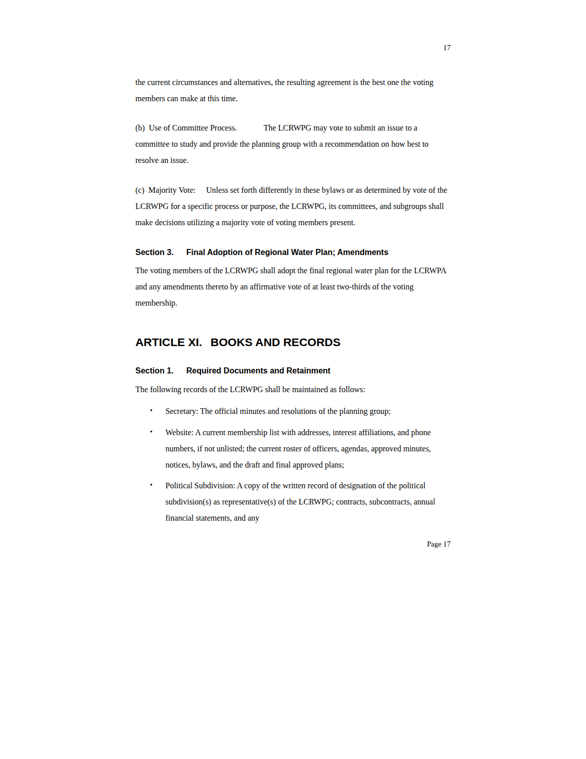17
the current circumstances and alternatives, the resulting agreement is the best one the voting members can make at this time.
(b) Use of Committee Process. The LCRWPG may vote to submit an issue to a committee to study and provide the planning group with a recommendation on how best to resolve an issue.
(c) Majority Vote: Unless set forth differently in these bylaws or as determined by vote of the LCRWPG for a specific process or purpose, the LCRWPG, its committees, and subgroups shall make decisions utilizing a majority vote of voting members present.
Section 3. Final Adoption of Regional Water Plan; Amendments
The voting members of the LCRWPG shall adopt the final regional water plan for the LCRWPA and any amendments thereto by an affirmative vote of at least two-thirds of the voting membership.
ARTICLE XI. BOOKS AND RECORDS
Section 1. Required Documents and Retainment
The following records of the LCRWPG shall be maintained as follows:
Secretary: The official minutes and resolutions of the planning group;
Website: A current membership list with addresses, interest affiliations, and phone numbers, if not unlisted; the current roster of officers, agendas, approved minutes, notices, bylaws, and the draft and final approved plans;
Political Subdivision: A copy of the written record of designation of the political subdivision(s) as representative(s) of the LCRWPG; contracts, subcontracts, annual financial statements, and any
Page 17